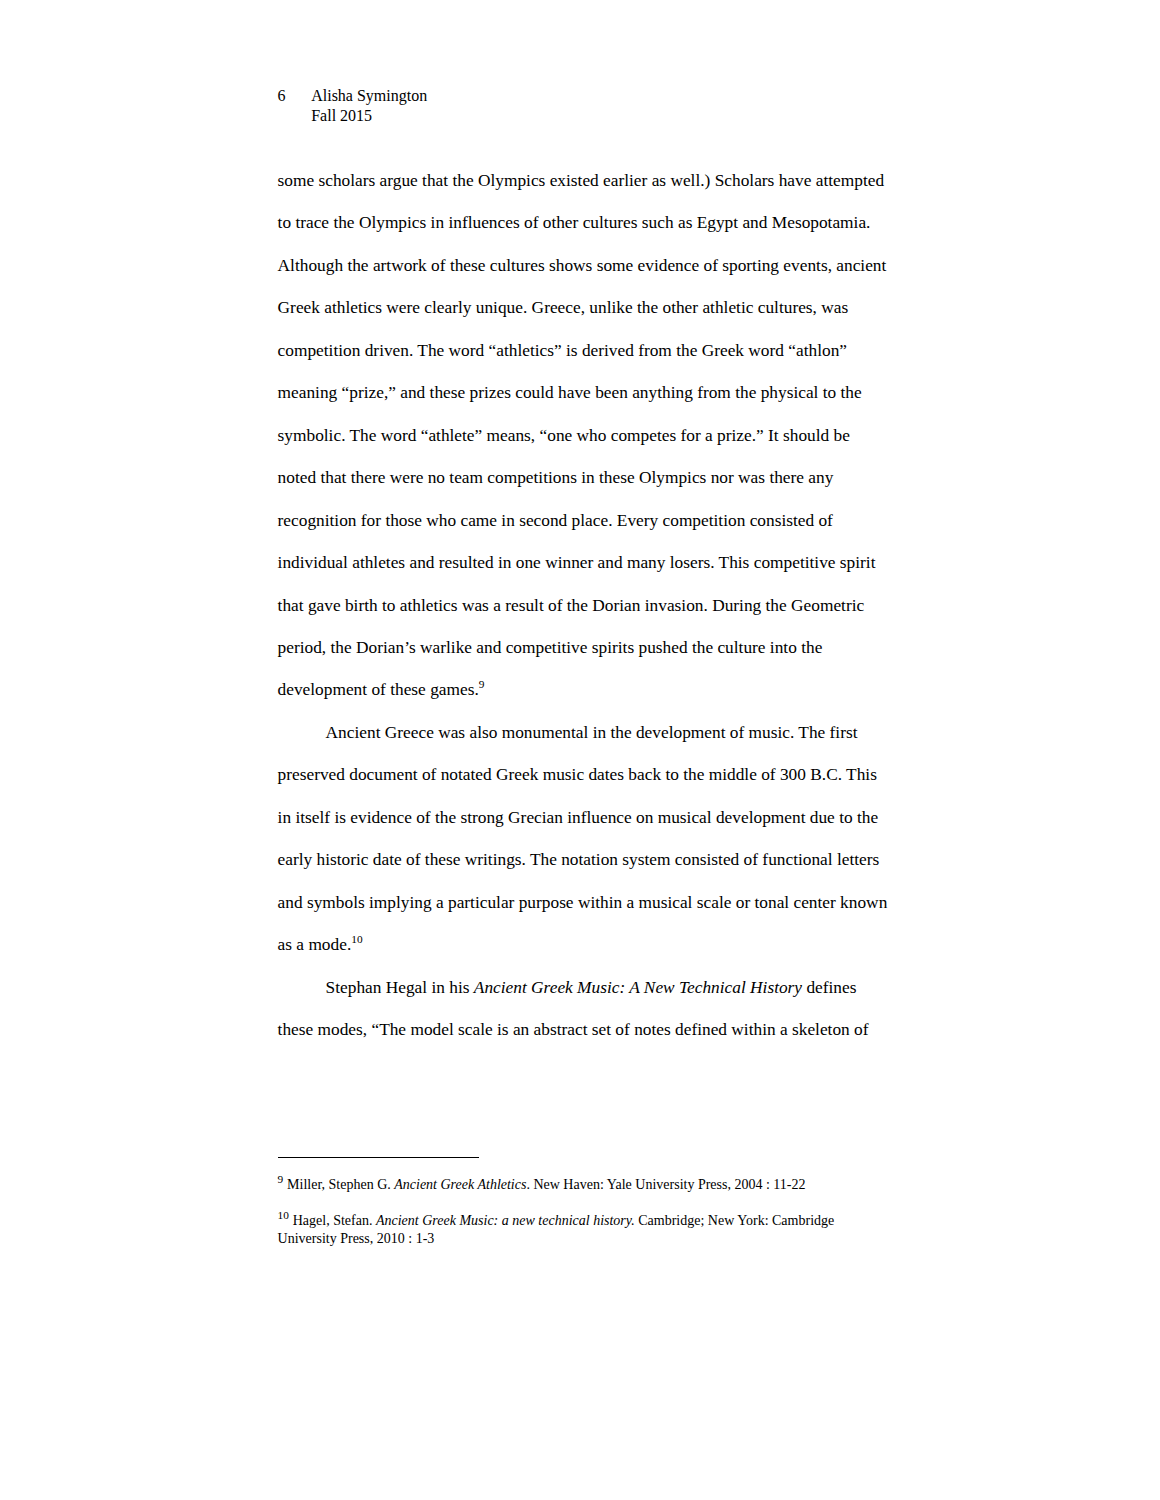6 Alisha Symington Fall 2015
some scholars argue that the Olympics existed earlier as well.) Scholars have attempted to trace the Olympics in influences of other cultures such as Egypt and Mesopotamia. Although the artwork of these cultures shows some evidence of sporting events, ancient Greek athletics were clearly unique. Greece, unlike the other athletic cultures, was competition driven. The word “athletics” is derived from the Greek word “athlon” meaning “prize,” and these prizes could have been anything from the physical to the symbolic. The word “athlete” means, “one who competes for a prize.” It should be noted that there were no team competitions in these Olympics nor was there any recognition for those who came in second place. Every competition consisted of individual athletes and resulted in one winner and many losers. This competitive spirit that gave birth to athletics was a result of the Dorian invasion. During the Geometric period, the Dorian’s warlike and competitive spirits pushed the culture into the development of these games.9
Ancient Greece was also monumental in the development of music. The first preserved document of notated Greek music dates back to the middle of 300 B.C. This in itself is evidence of the strong Grecian influence on musical development due to the early historic date of these writings. The notation system consisted of functional letters and symbols implying a particular purpose within a musical scale or tonal center known as a mode.10
Stephan Hegal in his Ancient Greek Music: A New Technical History defines these modes, “The model scale is an abstract set of notes defined within a skeleton of
9 Miller, Stephen G. Ancient Greek Athletics. New Haven: Yale University Press, 2004 : 11-22
10 Hagel, Stefan. Ancient Greek Music: a new technical history. Cambridge; New York: Cambridge University Press, 2010 : 1-3